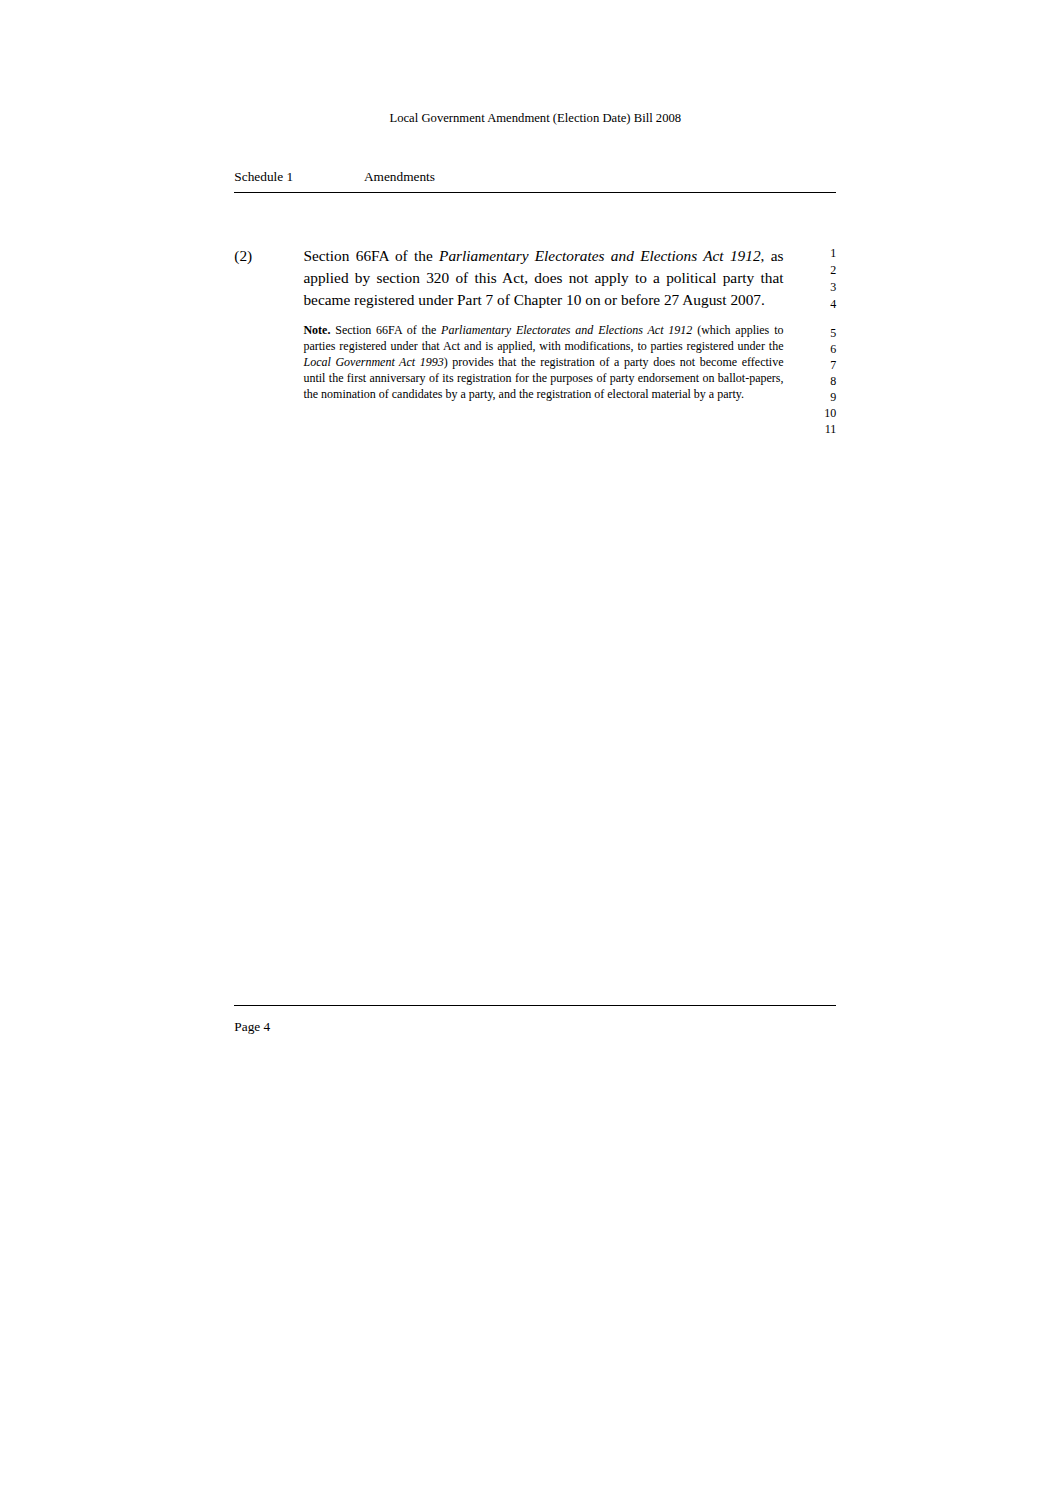Local Government Amendment (Election Date) Bill 2008
Schedule 1 Amendments
(2)
Section 66FA of the Parliamentary Electorates and Elections Act 1912, as applied by section 320 of this Act, does not apply to a political party that became registered under Part 7 of Chapter 10 on or before 27 August 2007.
Note. Section 66FA of the Parliamentary Electorates and Elections Act 1912 (which applies to parties registered under that Act and is applied, with modifications, to parties registered under the Local Government Act 1993) provides that the registration of a party does not become effective until the first anniversary of its registration for the purposes of party endorsement on ballot-papers, the nomination of candidates by a party, and the registration of electoral material by a party.
1 2 3 4 5 6 7 8 9 10 11
Page 4